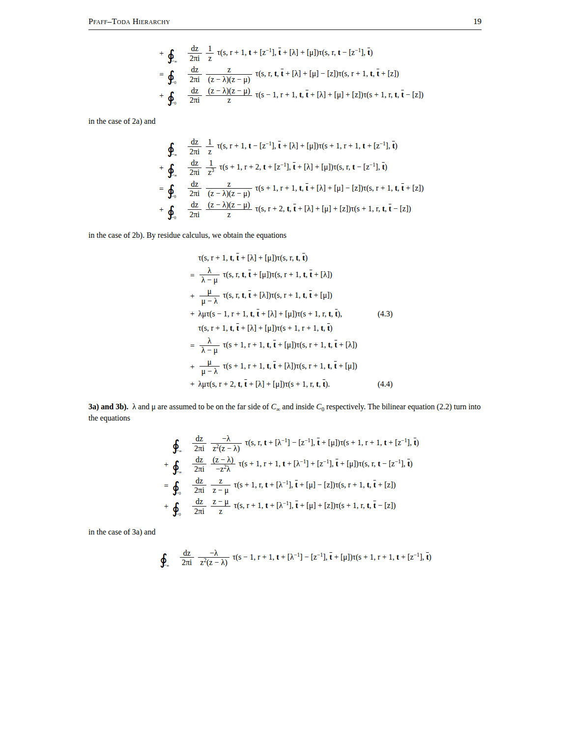Pfaff–Toda Hierarchy 19
| + | ∮ C ∞ dz 2πi 1 z τ(s, r + 1, t + [z −1 ], t + [λ] + [μ])τ(s, r, t − [z −1 ], t ) |
| = | ∮ C 0 dz 2πi z (z − λ)(z − μ) τ(s, r, t , t + [λ] + [μ] − [z])τ(s, r + 1, t , t + [z]) |
| + | ∮ C 0 dz 2πi (z − λ)(z − μ) z τ(s − 1, r + 1, t , t + [λ] + [μ] + [z])τ(s + 1, r, t , t − [z]) |
in the case of 2a) and
| | ∮ C ∞ dz 2πi 1 z τ(s, r + 1, t − [z −1 ], t + [λ] + [μ])τ(s + 1, r + 1, t + [z −1 ], t ) |
| + | ∮ C ∞ dz 2πi 1 z 3 τ(s + 1, r + 2, t + [z −1 ], t + [λ] + [μ])τ(s, r, t − [z −1 ], t ) |
| = | ∮ C 0 dz 2πi z (z − λ)(z − μ) τ(s + 1, r + 1, t , t + [λ] + [μ] − [z])τ(s, r + 1, t , t + [z]) |
| + | ∮ C 0 dz 2πi (z − λ)(z − μ) z τ(s, r + 2, t , t + [λ] + [μ] + [z])τ(s + 1, r, t , t − [z]) |
in the case of 2b). By residue calculus, we obtain the equations
| | τ(s, r + 1, t , t + [λ] + [μ])τ(s, r, t , t ) | |
| = | λ λ − μ τ(s, r, t , t + [μ])τ(s, r + 1, t , t + [λ]) | |
| + | μ μ − λ τ(s, r, t , t + [λ])τ(s, r + 1, t , t + [μ]) | |
| + | λμτ(s − 1, r + 1, t , t + [λ] + [μ])τ(s + 1, r, t , t ), | (4.3) |
| | τ(s, r + 1, t , t + [λ] + [μ])τ(s + 1, r + 1, t , t ) | |
| = | λ λ − μ τ(s + 1, r + 1, t , t + [μ])τ(s, r + 1, t , t + [λ]) | |
| + | μ μ − λ τ(s + 1, r + 1, t , t + [λ])τ(s, r + 1, t , t + [μ]) | |
| + | λμτ(s, r + 2, t , t + [λ] + [μ])τ(s + 1, r, t , t ). | (4.4) |
3a) and 3b). λ and μ are assumed to be on the far side of C∞ and inside C0 respectively. The bilinear equation (2.2) turn into the equations
| | ∮ C ∞ dz 2πi −λ z 2 (z − λ) τ(s, r, t + [λ −1 ] − [z −1 ], t + [μ])τ(s + 1, r + 1, t + [z −1 ], t ) |
| + | ∮ C ∞ dz 2πi (z − λ) −z 2 λ τ(s + 1, r + 1, t + [λ −1 ] + [z −1 ], t + [μ])τ(s, r, t − [z −1 ], t ) |
| = | ∮ C 0 dz 2πi z z − μ τ(s + 1, r, t + [λ −1 ], t + [μ] − [z])τ(s, r + 1, t , t + [z]) |
| + | ∮ C 0 dz 2πi z − μ z τ(s, r + 1, t + [λ −1 ], t + [μ] + [z])τ(s + 1, r, t , t − [z]) |
in the case of 3a) and
| | ∮ C ∞ dz 2πi −λ z 2 (z − λ) τ(s − 1, r + 1, t + [λ −1 ] − [z −1 ], t + [μ])τ(s + 1, r + 1, t + [z −1 ], t ) |